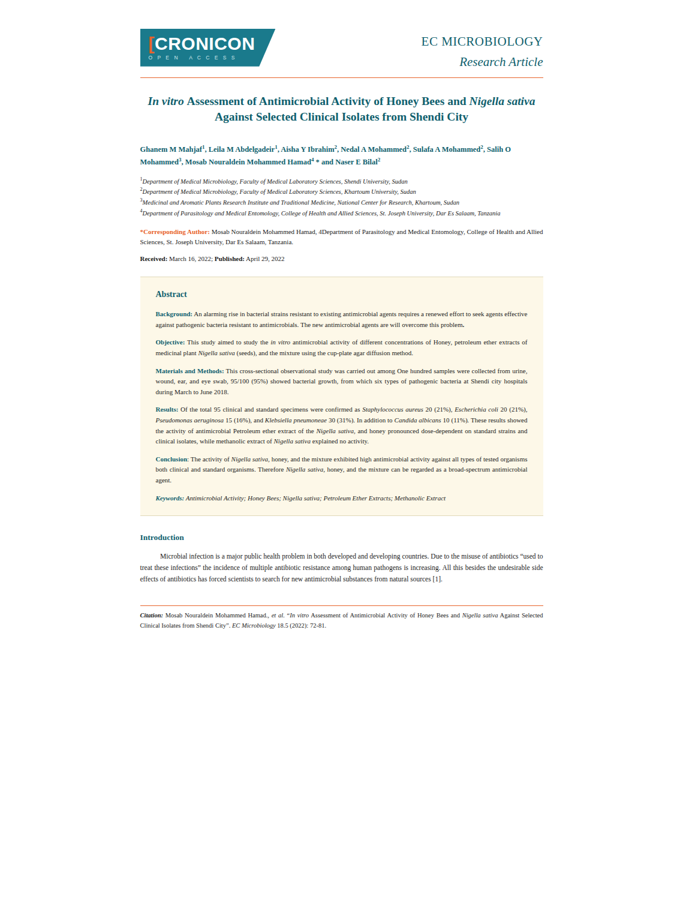[CRONICON O P E N A C C E S S
EC MICROBIOLOGY
Research Article
In vitro Assessment of Antimicrobial Activity of Honey Bees and Nigella sativa
Against Selected Clinical Isolates from Shendi City
Ghanem M Mahjaf1, Leila M Abdelgadeir1, Aisha Y Ibrahim2, Nedal A Mohammed2, Sulafa A Mohammed2, Salih O Mohammed3, Mosab Nouraldein Mohammed Hamad4 * and Naser E Bilal2
1Department of Medical Microbiology, Faculty of Medical Laboratory Sciences, Shendi University, Sudan
2Department of Medical Microbiology, Faculty of Medical Laboratory Sciences, Khartoum University, Sudan
3Medicinal and Aromatic Plants Research Institute and Traditional Medicine, National Center for Research, Khartoum, Sudan
4Department of Parasitology and Medical Entomology, College of Health and Allied Sciences, St. Joseph University, Dar Es Salaam, Tanzania
*Corresponding Author: Mosab Nouraldein Mohammed Hamad, 4Department of Parasitology and Medical Entomology, College of Health and Allied Sciences, St. Joseph University, Dar Es Salaam, Tanzania.
Received: March 16, 2022; Published: April 29, 2022
Abstract
Background: An alarming rise in bacterial strains resistant to existing antimicrobial agents requires a renewed effort to seek agents effective against pathogenic bacteria resistant to antimicrobials. The new antimicrobial agents are will overcome this problem.
Objective: This study aimed to study the in vitro antimicrobial activity of different concentrations of Honey, petroleum ether extracts of medicinal plant Nigella sativa (seeds), and the mixture using the cup-plate agar diffusion method.
Materials and Methods: This cross-sectional observational study was carried out among One hundred samples were collected from urine, wound, ear, and eye swab, 95/100 (95%) showed bacterial growth, from which six types of pathogenic bacteria at Shendi city hospitals during March to June 2018.
Results: Of the total 95 clinical and standard specimens were confirmed as Staphylococcus aureus 20 (21%), Escherichia coli 20 (21%), Pseudomonas aeruginosa 15 (16%), and Klebsiella pneumoneae 30 (31%). In addition to Candida albicans 10 (11%). These results showed the activity of antimicrobial Petroleum ether extract of the Nigella sativa, and honey pronounced dose-dependent on standard strains and clinical isolates, while methanolic extract of Nigella sativa explained no activity.
Conclusion: The activity of Nigella sativa, honey, and the mixture exhibited high antimicrobial activity against all types of tested organisms both clinical and standard organisms. Therefore Nigella sativa, honey, and the mixture can be regarded as a broad-spectrum antimicrobial agent.
Keywords: Antimicrobial Activity; Honey Bees; Nigella sativa; Petroleum Ether Extracts; Methanolic Extract
Introduction
Microbial infection is a major public health problem in both developed and developing countries. Due to the misuse of antibiotics “used to treat these infections” the incidence of multiple antibiotic resistance among human pathogens is increasing. All this besides the undesirable side effects of antibiotics has forced scientists to search for new antimicrobial substances from natural sources [1].
Citation: Mosab Nouraldein Mohammed Hamad., et al. “In vitro Assessment of Antimicrobial Activity of Honey Bees and Nigella sativa Against Selected Clinical Isolates from Shendi City”. EC Microbiology 18.5 (2022): 72-81.